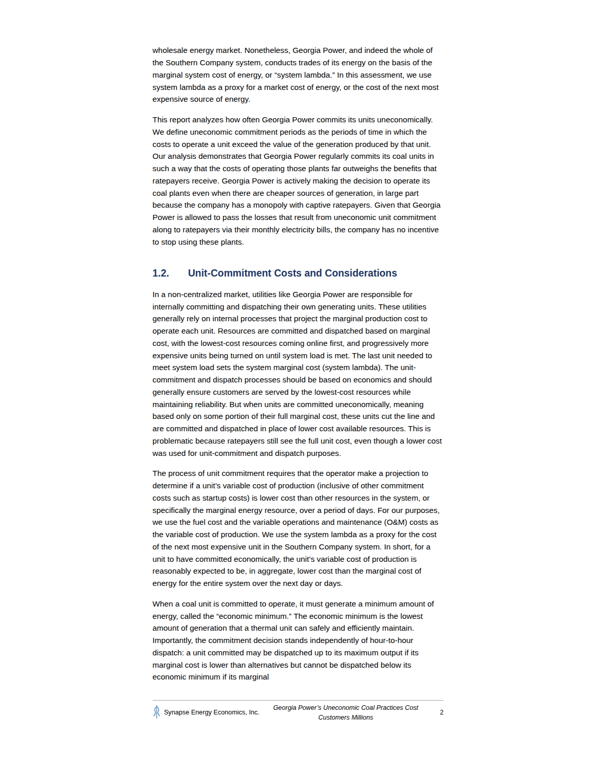wholesale energy market. Nonetheless, Georgia Power, and indeed the whole of the Southern Company system, conducts trades of its energy on the basis of the marginal system cost of energy, or “system lambda.” In this assessment, we use system lambda as a proxy for a market cost of energy, or the cost of the next most expensive source of energy.
This report analyzes how often Georgia Power commits its units uneconomically. We define uneconomic commitment periods as the periods of time in which the costs to operate a unit exceed the value of the generation produced by that unit. Our analysis demonstrates that Georgia Power regularly commits its coal units in such a way that the costs of operating those plants far outweighs the benefits that ratepayers receive. Georgia Power is actively making the decision to operate its coal plants even when there are cheaper sources of generation, in large part because the company has a monopoly with captive ratepayers. Given that Georgia Power is allowed to pass the losses that result from uneconomic unit commitment along to ratepayers via their monthly electricity bills, the company has no incentive to stop using these plants.
1.2. Unit-Commitment Costs and Considerations
In a non-centralized market, utilities like Georgia Power are responsible for internally committing and dispatching their own generating units. These utilities generally rely on internal processes that project the marginal production cost to operate each unit. Resources are committed and dispatched based on marginal cost, with the lowest-cost resources coming online first, and progressively more expensive units being turned on until system load is met. The last unit needed to meet system load sets the system marginal cost (system lambda). The unit-commitment and dispatch processes should be based on economics and should generally ensure customers are served by the lowest-cost resources while maintaining reliability. But when units are committed uneconomically, meaning based only on some portion of their full marginal cost, these units cut the line and are committed and dispatched in place of lower cost available resources. This is problematic because ratepayers still see the full unit cost, even though a lower cost was used for unit-commitment and dispatch purposes.
The process of unit commitment requires that the operator make a projection to determine if a unit’s variable cost of production (inclusive of other commitment costs such as startup costs) is lower cost than other resources in the system, or specifically the marginal energy resource, over a period of days. For our purposes, we use the fuel cost and the variable operations and maintenance (O&M) costs as the variable cost of production. We use the system lambda as a proxy for the cost of the next most expensive unit in the Southern Company system. In short, for a unit to have committed economically, the unit’s variable cost of production is reasonably expected to be, in aggregate, lower cost than the marginal cost of energy for the entire system over the next day or days.
When a coal unit is committed to operate, it must generate a minimum amount of energy, called the “economic minimum.” The economic minimum is the lowest amount of generation that a thermal unit can safely and efficiently maintain. Importantly, the commitment decision stands independently of hour-to-hour dispatch: a unit committed may be dispatched up to its maximum output if its marginal cost is lower than alternatives but cannot be dispatched below its economic minimum if its marginal
Synapse Energy Economics, Inc. Georgia Power’s Uneconomic Coal Practices Cost Customers Millions 2